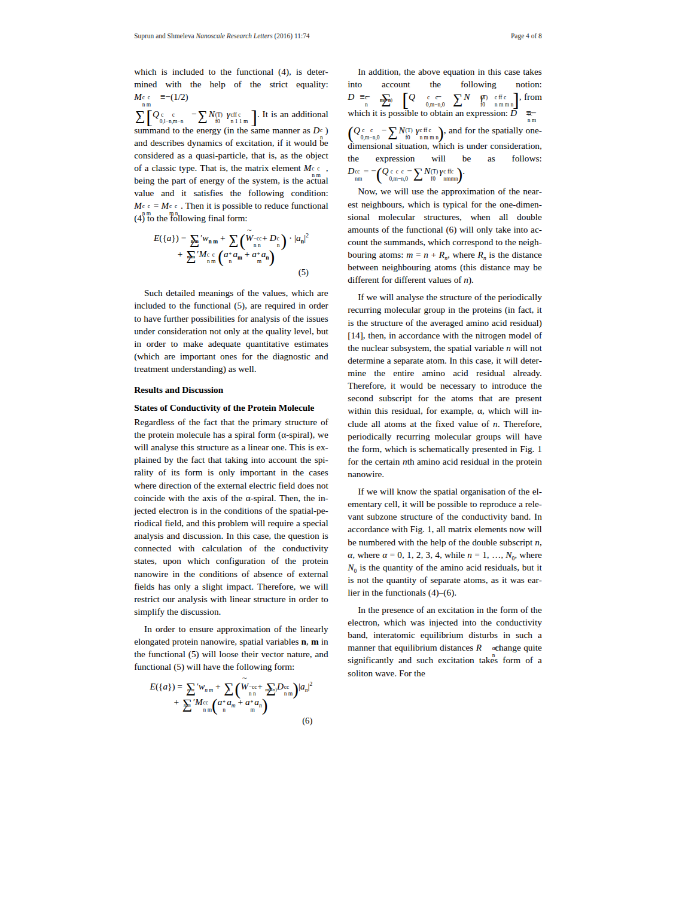Suprun and Shmeleva Nanoscale Research Letters (2016) 11:74
Page 4 of 8
which is included to the functional (4), is determined with the help of the strict equality: Mc c n m ≡−(1/2)
∑l[Q c c 0,l−n,m−n −∑f N(T) f0 γcff c n 1 1 m ]. It is an additional summand to the energy (in the same manner as Dcn ) and describes dynamics of excitation, if it would be considered as a quasi-particle, that is, as the object of a classic type. That is, the matrix element Mc c n m , being the part of energy of the system, is the actual value and it satisfies the following condition: Mc c n m = Mc c m n . Then it is possible to reduce functional (4) to the following final form:
E({a}) = ∑n m′wn m + ∑n(W−cc n n + Dcn ) · |an|2 + ∑n m′Mc c n m (a*n am + a*m an) (5)
Such detailed meanings of the values, which are included to the functional (5), are required in order to have further possibilities for analysis of the issues under consideration not only at the quality level, but in order to make adequate quantitative estimates (which are important ones for the diagnostic and treatment understanding) as well.
Results and Discussion
States of Conductivity of the Protein Molecule
Regardless of the fact that the primary structure of the protein molecule has a spiral form (α-spiral), we will analyse this structure as a linear one. This is explained by the fact that taking into account the spirality of its form is only important in the cases where direction of the external electric field does not coincide with the axis of the α-spiral. Then, the injected electron is in the conditions of the spatial-periodical field, and this problem will require a special analysis and discussion. In this case, the question is connected with calculation of the conductivity states, upon which configuration of the protein nanowire in the conditions of absence of external fields has only a slight impact. Therefore, we will restrict our analysis with linear structure in order to simplify the discussion.
In order to ensure approximation of the linearly elongated protein nanowire, spatial variables n, m in the functional (5) will loose their vector nature, and functional (5) will have the following form:
E({a}) = ∑n m′wn m + ∑n(W−cc n n + ∑m(≠n) Dcc n m )|an|2 + ∑n m′Mcc n m (a*n am + a*m an) (6)
In addition, the above equation in this case takes into account the following notion: Dcn ≡−∑m(≠n)[Q c c 0,m−n,0 −∑f N(T) f0 γc ff c n m m n ], from which it is possible to obtain an expression: Dcc n m ≡−
(Q c c 0,m−n,0 −∑f N(T) f0 γc ff c n m m n ), and for the spatially one-dimensional situation, which is under consideration, the expression will be as follows: Dcc nm = −(Q c c c 0,m−n,0 −∑f N(T) f0 γc ffc nmmn ).
Now, we will use the approximation of the nearest neighbours, which is typical for the one-dimensional molecular structures, when all double amounts of the functional (6) will only take into account the summands, which correspond to the neighbouring atoms: m = n + Rn, where Rn is the distance between neighbouring atoms (this distance may be different for different values of n).
If we will analyse the structure of the periodically recurring molecular group in the proteins (in fact, it is the structure of the averaged amino acid residual) [14], then, in accordance with the nitrogen model of the nuclear subsystem, the spatial variable n will not determine a separate atom. In this case, it will determine the entire amino acid residual already. Therefore, it would be necessary to introduce the second subscript for the atoms that are present within this residual, for example, α, which will include all atoms at the fixed value of n. Therefore, periodically recurring molecular groups will have the form, which is schematically presented in Fig. 1 for the certain nth amino acid residual in the protein nanowire.
If we will know the spatial organisation of the elementary cell, it will be possible to reproduce a relevant subzone structure of the conductivity band. In accordance with Fig. 1, all matrix elements now will be numbered with the help of the double subscript n, α, where α = 0, 1, 2, 3, 4, while n = 1, …, N0, where N0 is the quantity of the amino acid residuals, but it is not the quantity of separate atoms, as it was earlier in the functionals (4)–(6).
In the presence of an excitation in the form of the electron, which was injected into the conductivity band, interatomic equilibrium disturbs in such a manner that equilibrium distances Rα+1 n change quite significantly and such excitation takes form of a soliton wave. For the